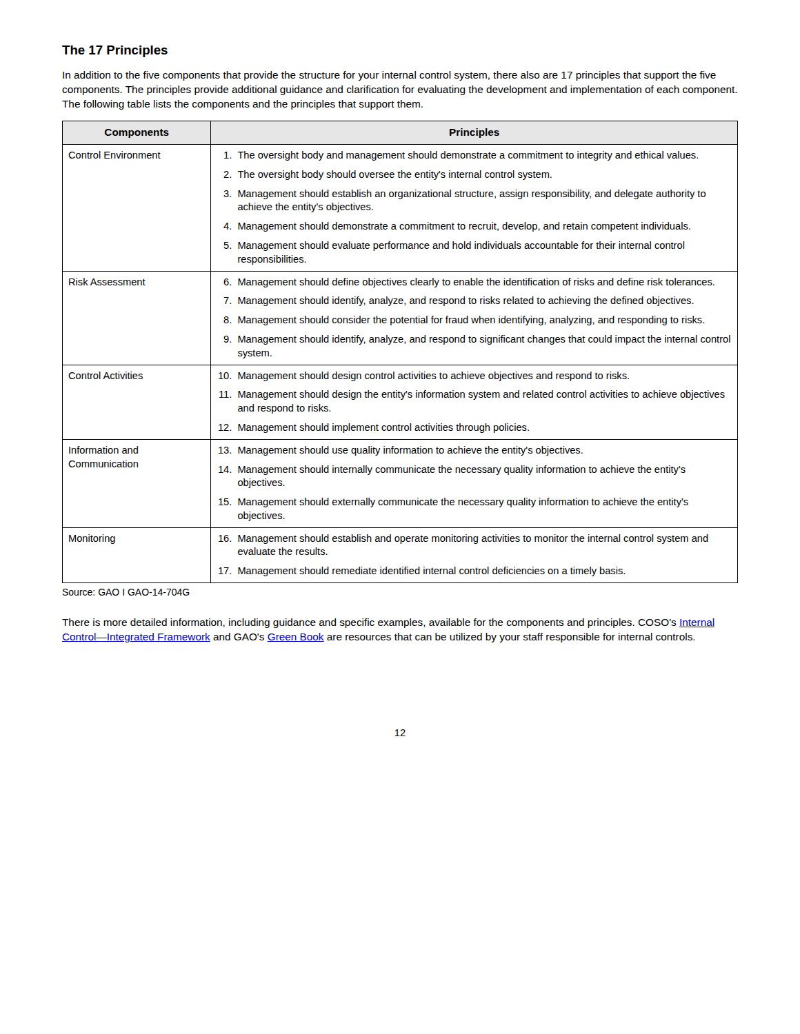The 17 Principles
In addition to the five components that provide the structure for your internal control system, there also are 17 principles that support the five components. The principles provide additional guidance and clarification for evaluating the development and implementation of each component. The following table lists the components and the principles that support them.
| Components | Principles |
| --- | --- |
| Control Environment | The oversight body and management should demonstrate a commitment to integrity and ethical values. The oversight body should oversee the entity's internal control system. Management should establish an organizational structure, assign responsibility, and delegate authority to achieve the entity's objectives. Management should demonstrate a commitment to recruit, develop, and retain competent individuals. Management should evaluate performance and hold individuals accountable for their internal control responsibilities. |
| Risk Assessment | Management should define objectives clearly to enable the identification of risks and define risk tolerances. Management should identify, analyze, and respond to risks related to achieving the defined objectives. Management should consider the potential for fraud when identifying, analyzing, and responding to risks. Management should identify, analyze, and respond to significant changes that could impact the internal control system. |
| Control Activities | Management should design control activities to achieve objectives and respond to risks. Management should design the entity's information system and related control activities to achieve objectives and respond to risks. Management should implement control activities through policies. |
| Information and Communication | Management should use quality information to achieve the entity's objectives. Management should internally communicate the necessary quality information to achieve the entity's objectives. Management should externally communicate the necessary quality information to achieve the entity's objectives. |
| Monitoring | Management should establish and operate monitoring activities to monitor the internal control system and evaluate the results. Management should remediate identified internal control deficiencies on a timely basis. |
Source: GAO I GAO-14-704G
There is more detailed information, including guidance and specific examples, available for the components and principles. COSO's Internal Control—Integrated Framework and GAO's Green Book are resources that can be utilized by your staff responsible for internal controls.
12